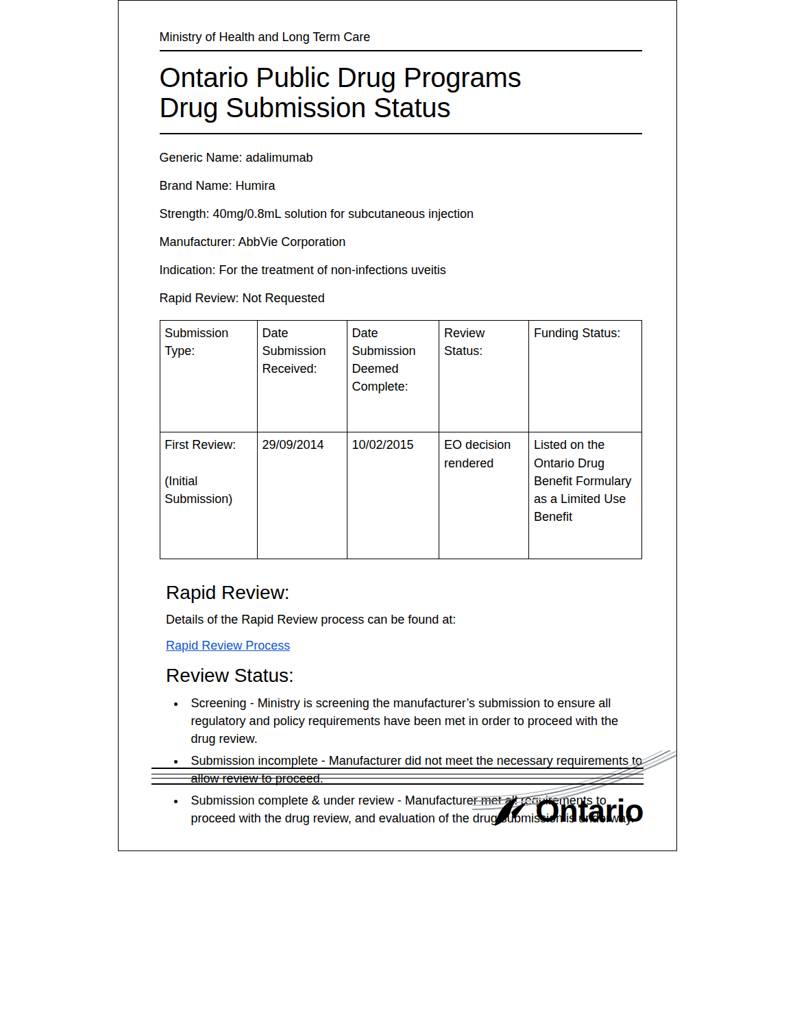Ministry of Health and Long Term Care
Ontario Public Drug Programs
Drug Submission Status
Generic Name: adalimumab
Brand Name: Humira
Strength: 40mg/0.8mL solution for subcutaneous injection
Manufacturer: AbbVie Corporation
Indication: For the treatment of non-infections uveitis
Rapid Review: Not Requested
| Submission Type: | Date Submission Received: | Date Submission Deemed Complete: | Review Status: | Funding Status: |
| --- | --- | --- | --- | --- |
| First Review: (Initial Submission) | 29/09/2014 | 10/02/2015 | EO decision rendered | Listed on the Ontario Drug Benefit Formulary as a Limited Use Benefit |
Rapid Review:
Details of the Rapid Review process can be found at:
Rapid Review Process
Review Status:
Screening - Ministry is screening the manufacturer’s submission to ensure all regulatory and policy requirements have been met in order to proceed with the drug review.
Submission incomplete - Manufacturer did not meet the necessary requirements to allow review to proceed.
Submission complete & under review - Manufacturer met all requirements to proceed with the drug review, and evaluation of the drug submission is underway.
Ontario